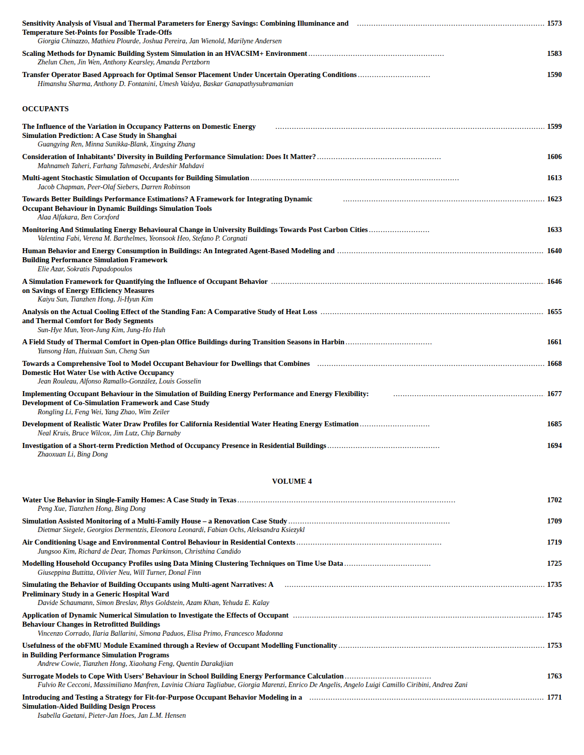Sensitivity Analysis of Visual and Thermal Parameters for Energy Savings: Combining Illuminance and Temperature Set-Points for Possible Trade-Offs.................................................................................................................. 1573
Giorgia Chinazzo, Mathieu Plourde, Joshua Pereira, Jan Wienold, Marilyne Andersen
Scaling Methods for Dynamic Building System Simulation in an HVACSIM+ Environment.......................................................... 1583
Zhelun Chen, Jin Wen, Anthony Kearsley, Amanda Pertzborn
Transfer Operator Based Approach for Optimal Sensor Placement Under Uncertain Operating Conditions............................... 1590
Himanshu Sharma, Anthony D. Fontanini, Umesh Vaidya, Baskar Ganapathysubramanian
OCCUPANTS
The Influence of the Variation in Occupancy Patterns on Domestic Energy Simulation Prediction: A Case Study in Shanghai................................................................................................................................................................................. 1599
Guangying Ren, Minna Sunikka-Blank, Xingxing Zhang
Consideration of Inhabitants’ Diversity in Building Performance Simulation: Does It Matter?..................................................... 1606
Mahnameh Taheri, Farhang Tahmasebi, Ardeshir Mahdavi
Multi-agent Stochastic Simulation of Occupants for Building Simulation......................................................................................... 1613
Jacob Chapman, Peer-Olaf Siebers, Darren Robinson
Towards Better Buildings Performance Estimations? A Framework for Integrating Dynamic Occupant Behaviour in Dynamic Buildings Simulation Tools................................................................................................................................. 1623
Alaa Alfakara, Ben Corxford
Monitoring And Stimulating Energy Behavioural Change in University Buildings Towards Post Carbon Cities.......................... 1633
Valentina Fabi, Verena M. Barthelmes, Yeonsook Heo, Stefano P. Corgnati
Human Behavior and Energy Consumption in Buildings: An Integrated Agent-Based Modeling and Building Performance Simulation Framework................................................................................................................................. 1640
Elie Azar, Sokratis Papadopoulos
A Simulation Framework for Quantifying the Influence of Occupant Behavior on Savings of Energy Efficiency Measures.................................................................................................................................................................................. 1646
Kaiyu Sun, Tianzhen Hong, Ji-Hyun Kim
Analysis on the Actual Cooling Effect of the Standing Fan: A Comparative Study of Heat Loss and Thermal Comfort for Body Segments......................................................................................................................................... 1655
Sun-Hye Mun, Yeon-Jung Kim, Jung-Ho Huh
A Field Study of Thermal Comfort in Open-plan Office Buildings during Transition Seasons in Harbin..................................... 1661
Yunsong Han, Huixuan Sun, Cheng Sun
Towards a Comprehensive Tool to Model Occupant Behaviour for Dwellings that Combines Domestic Hot Water Use with Active Occupancy................................................................................................................................................. 1668
Jean Rouleau, Alfonso Ramallo-González, Louis Gosselin
Implementing Occupant Behaviour in the Simulation of Building Energy Performance and Energy Flexibility: Development of Co-Simulation Framework and Case Study............................................................................................. 1677
Rongling Li, Feng Wei, Yang Zhao, Wim Zeiler
Development of Realistic Water Draw Profiles for California Residential Water Heating Energy Estimation.............................. 1685
Neal Kruis, Bruce Wilcox, Jim Lutz, Chip Barnaby
Investigation of a Short-term Prediction Method of Occupancy Presence in Residential Buildings................................................ 1694
Zhaoxuan Li, Bing Dong
VOLUME 4
Water Use Behavior in Single-Family Homes: A Case Study in Texas............................................................................................. 1702
Peng Xue, Tianzhen Hong, Bing Dong
Simulation Assisted Monitoring of a Multi-Family House – a Renovation Case Study..................................................................... 1709
Dietmar Siegele, Georgios Dermentzis, Eleonora Leonardi, Fabian Ochs, Aleksandra Ksiezykl
Air Conditioning Usage and Environmental Control Behaviour in Residential Contexts.............................................................. 1719
Jungsoo Kim, Richard de Dear, Thomas Parkinson, Christhina Candido
Modelling Household Occupancy Profiles using Data Mining Clustering Techniques on Time Use Data..................................... 1725
Giuseppina Buttitta, Olivier Neu, Will Turner, Donal Finn
Simulating the Behavior of Building Occupants using Multi-agent Narratives: A Preliminary Study in a Generic Hospital Ward......................................................................................................................................................................... 1735
Davide Schaumann, Simon Breslav, Rhys Goldstein, Azam Khan, Yehuda E. Kalay
Application of Dynamic Numerical Simulation to Investigate the Effects of Occupant Behaviour Changes in Retrofitted Buildings................................................................................................................................................................. 1745
Vincenzo Corrado, Ilaria Ballarini, Simona Paduos, Elisa Primo, Francesco Madonna
Usefulness of the obFMU Module Examined through a Review of Occupant Modelling Functionality in Building Performance Simulation Programs................................................................................................................................. 1753
Andrew Cowie, Tianzhen Hong, Xiaohang Feng, Quentin Darakdjian
Surrogate Models to Cope With Users’ Behaviour in School Building Energy Performance Calculation..................................... 1763
Fulvio Re Cecconi, Massimiliano Manfren, Lavinia Chiara Tagliabue, Giorgia Marenzi, Enrico De Angelis, Angelo Luigi Camillo Ciribini, Andrea Zani
Introducing and Testing a Strategy for Fit-for-Purpose Occupant Behavior Modeling in a Simulation-Aided Building Design Process................................................................................................................................................. 1771
Isabella Gaetani, Pieter-Jan Hoes, Jan L.M. Hensen